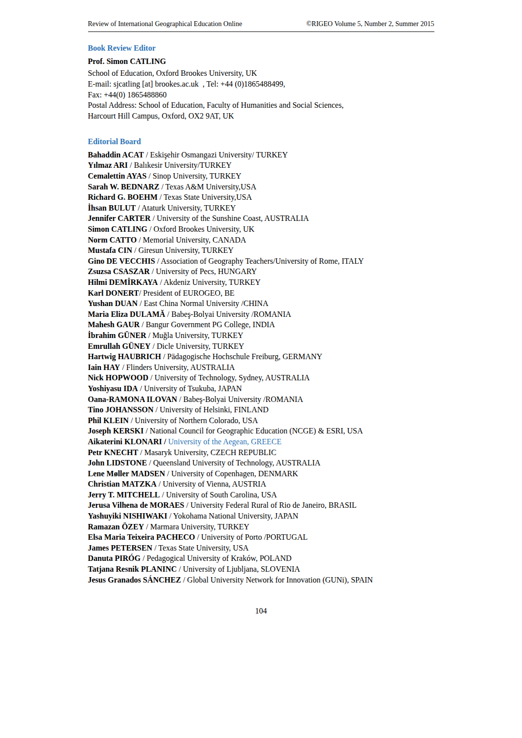Review of International Geographical Education Online ©RIGEO Volume 5, Number 2, Summer 2015
Book Review Editor
Prof. Simon CATLING
School of Education, Oxford Brookes University, UK
E-mail: sjcatling [at] brookes.ac.uk , Tel: +44 (0)1865488499,
Fax: +44(0) 1865488860
Postal Address: School of Education, Faculty of Humanities and Social Sciences,
Harcourt Hill Campus, Oxford, OX2 9AT, UK
Editorial Board
Bahaddin ACAT / Eskişehir Osmangazi University/ TURKEY
Yılmaz ARI / Balıkesir University/TURKEY
Cemalettin AYAS / Sinop University, TURKEY
Sarah W. BEDNARZ / Texas A&M University,USA
Richard G. BOEHM / Texas State University,USA
İhsan BULUT / Ataturk University, TURKEY
Jennifer CARTER / University of the Sunshine Coast, AUSTRALIA
Simon CATLING / Oxford Brookes University, UK
Norm CATTO / Memorial University, CANADA
Mustafa CIN / Giresun University, TURKEY
Gino DE VECCHIS / Association of Geography Teachers/University of Rome, ITALY
Zsuzsa CSASZAR / University of Pecs, HUNGARY
Hilmi DEMİRKAYA / Akdeniz University, TURKEY
Karl DONERT/ President of EUROGEO, BE
Yushan DUAN / East China Normal University /CHINA
Maria Eliza DULAMĂ / Babeş-Bolyai University /ROMANIA
Mahesh GAUR / Bangur Government PG College, INDIA
İbrahim GÜNER / Muğla University, TURKEY
Emrullah GÜNEY / Dicle University, TURKEY
Hartwig HAUBRICH / Pädagogische Hochschule Freiburg, GERMANY
Iain HAY / Flinders University, AUSTRALIA
Nick HOPWOOD / University of Technology, Sydney, AUSTRALIA
Yoshiyasu IDA / University of Tsukuba, JAPAN
Oana-RAMONA ILOVAN / Babeş-Bolyai University /ROMANIA
Tino JOHANSSON / University of Helsinki, FINLAND
Phil KLEIN / University of Northern Colorado, USA
Joseph KERSKI / National Council for Geographic Education (NCGE) & ESRI, USA
Aikaterini KLONARI / University of the Aegean, GREECE
Petr KNECHT / Masaryk University, CZECH REPUBLIC
John LIDSTONE / Queensland University of Technology, AUSTRALIA
Lene Møller MADSEN / University of Copenhagen, DENMARK
Christian MATZKA / University of Vienna, AUSTRIA
Jerry T. MITCHELL / University of South Carolina, USA
Jerusa Vilhena de MORAES / University Federal Rural of Rio de Janeiro, BRASIL
Yashuyiki NISHIWAKI / Yokohama National University, JAPAN
Ramazan ÖZEY / Marmara University, TURKEY
Elsa Maria Teixeira PACHECO / University of Porto /PORTUGAL
James PETERSEN / Texas State University, USA
Danuta PIRÓG / Pedagogical University of Kraków, POLAND
Tatjana Resnik PLANINC / University of Ljubljana, SLOVENIA
Jesus Granados SÁNCHEZ / Global University Network for Innovation (GUNi), SPAIN
104